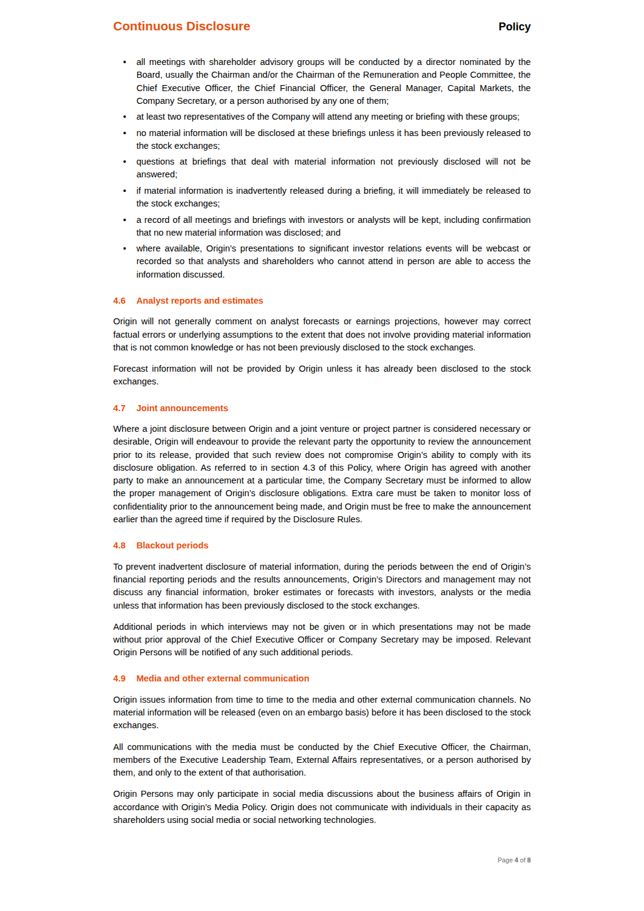Continuous Disclosure
Policy
all meetings with shareholder advisory groups will be conducted by a director nominated by the Board, usually the Chairman and/or the Chairman of the Remuneration and People Committee, the Chief Executive Officer, the Chief Financial Officer, the General Manager, Capital Markets, the Company Secretary, or a person authorised by any one of them;
at least two representatives of the Company will attend any meeting or briefing with these groups;
no material information will be disclosed at these briefings unless it has been previously released to the stock exchanges;
questions at briefings that deal with material information not previously disclosed will not be answered;
if material information is inadvertently released during a briefing, it will immediately be released to the stock exchanges;
a record of all meetings and briefings with investors or analysts will be kept, including confirmation that no new material information was disclosed; and
where available, Origin’s presentations to significant investor relations events will be webcast or recorded so that analysts and shareholders who cannot attend in person are able to access the information discussed.
4.6 Analyst reports and estimates
Origin will not generally comment on analyst forecasts or earnings projections, however may correct factual errors or underlying assumptions to the extent that does not involve providing material information that is not common knowledge or has not been previously disclosed to the stock exchanges.
Forecast information will not be provided by Origin unless it has already been disclosed to the stock exchanges.
4.7 Joint announcements
Where a joint disclosure between Origin and a joint venture or project partner is considered necessary or desirable, Origin will endeavour to provide the relevant party the opportunity to review the announcement prior to its release, provided that such review does not compromise Origin’s ability to comply with its disclosure obligation. As referred to in section 4.3 of this Policy, where Origin has agreed with another party to make an announcement at a particular time, the Company Secretary must be informed to allow the proper management of Origin’s disclosure obligations. Extra care must be taken to monitor loss of confidentiality prior to the announcement being made, and Origin must be free to make the announcement earlier than the agreed time if required by the Disclosure Rules.
4.8 Blackout periods
To prevent inadvertent disclosure of material information, during the periods between the end of Origin’s financial reporting periods and the results announcements, Origin’s Directors and management may not discuss any financial information, broker estimates or forecasts with investors, analysts or the media unless that information has been previously disclosed to the stock exchanges.
Additional periods in which interviews may not be given or in which presentations may not be made without prior approval of the Chief Executive Officer or Company Secretary may be imposed. Relevant Origin Persons will be notified of any such additional periods.
4.9 Media and other external communication
Origin issues information from time to time to the media and other external communication channels. No material information will be released (even on an embargo basis) before it has been disclosed to the stock exchanges.
All communications with the media must be conducted by the Chief Executive Officer, the Chairman, members of the Executive Leadership Team, External Affairs representatives, or a person authorised by them, and only to the extent of that authorisation.
Origin Persons may only participate in social media discussions about the business affairs of Origin in accordance with Origin’s Media Policy. Origin does not communicate with individuals in their capacity as shareholders using social media or social networking technologies.
Page 4 of 8